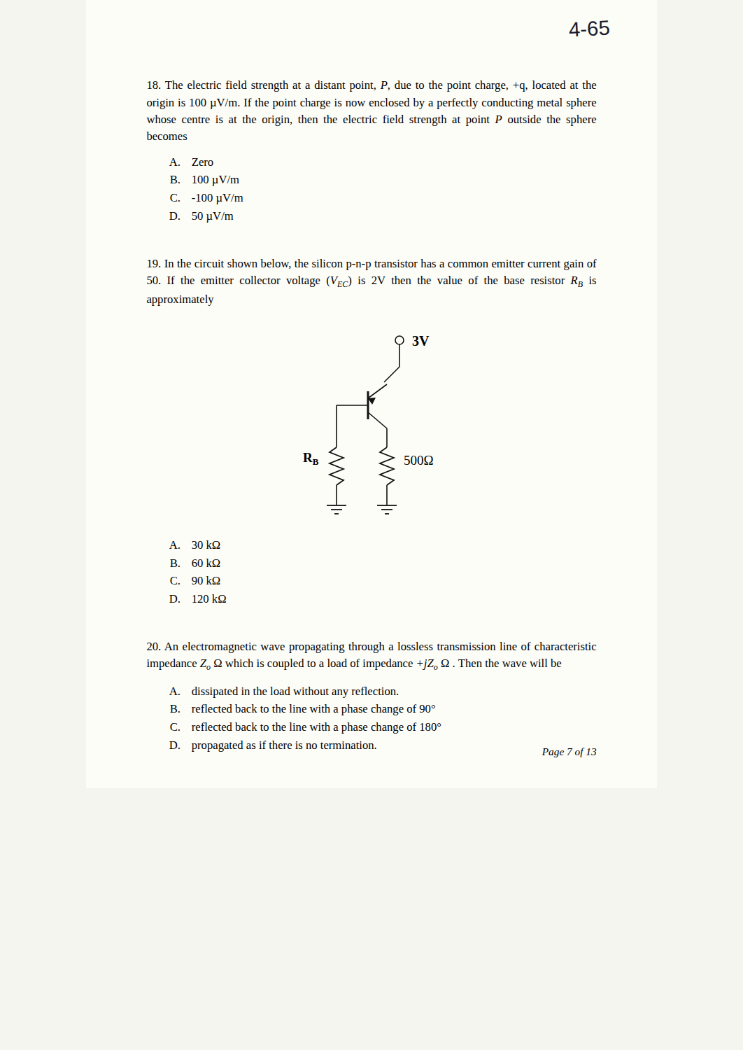4-65
18. The electric field strength at a distant point, P, due to the point charge, +q, located at the origin is 100 µV/m. If the point charge is now enclosed by a perfectly conducting metal sphere whose centre is at the origin, then the electric field strength at point P outside the sphere becomes
Zero
100 µV/m
-100 µV/m
50 µV/m
19. In the circuit shown below, the silicon p-n-p transistor has a common emitter current gain of 50. If the emitter collector voltage (VEC) is 2V then the value of the base resistor RB is approximately
3V RB 500Ω
30 kΩ
60 kΩ
90 kΩ
120 kΩ
20. An electromagnetic wave propagating through a lossless transmission line of characteristic impedance Zo Ω which is coupled to a load of impedance +jZo Ω . Then the wave will be
dissipated in the load without any reflection.
reflected back to the line with a phase change of 90°
reflected back to the line with a phase change of 180°
propagated as if there is no termination.
Page 7 of 13